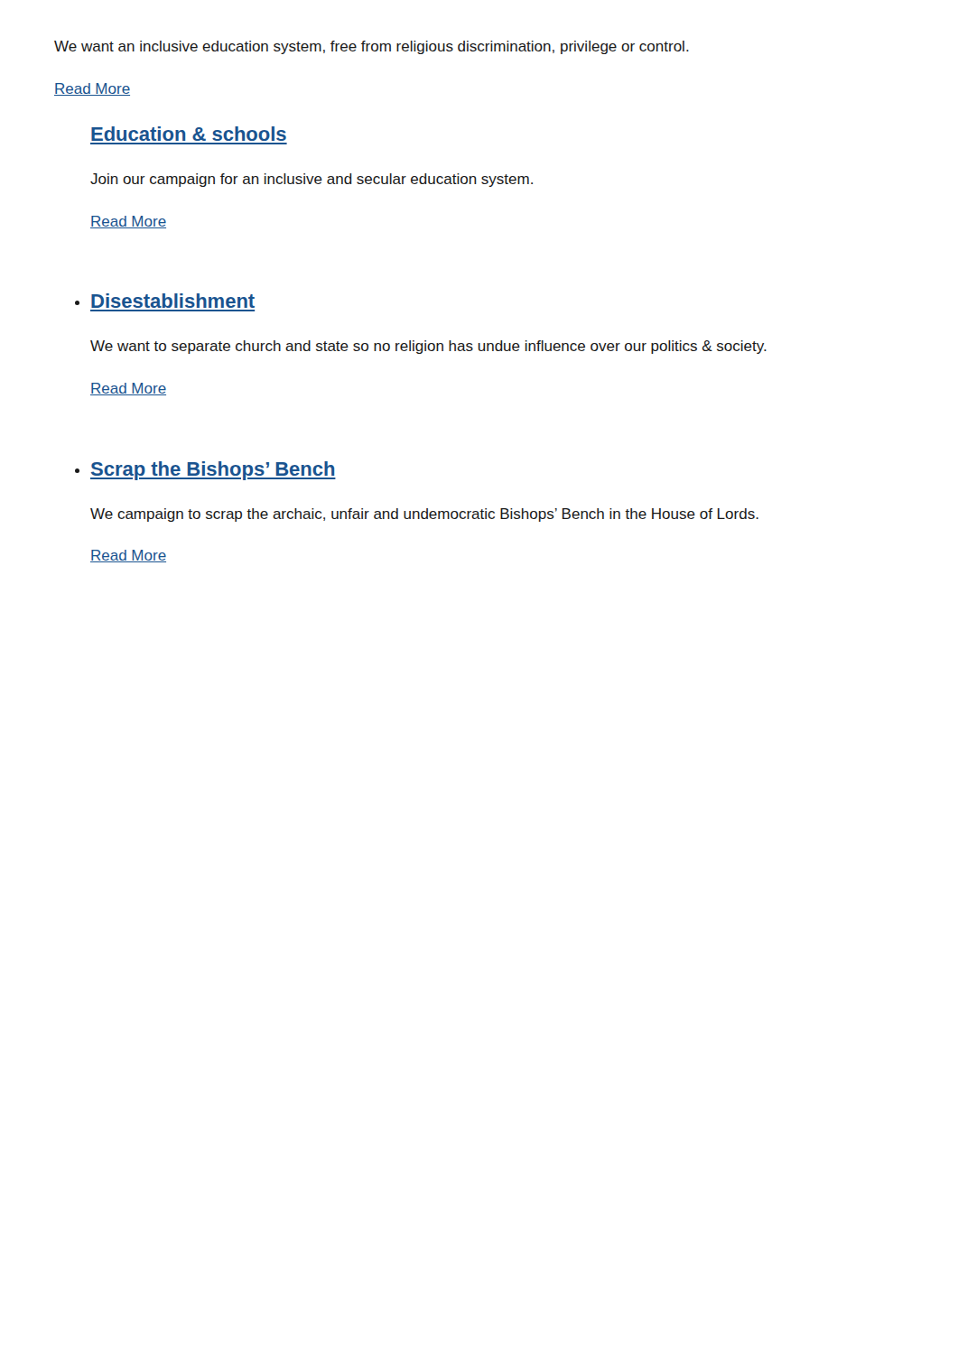We want an inclusive education system, free from religious discrimination, privilege or control.
Read More
Education & schools
Join our campaign for an inclusive and secular education system.
Read More
Disestablishment
We want to separate church and state so no religion has undue influence over our politics & society.
Read More
Scrap the Bishops’ Bench
We campaign to scrap the archaic, unfair and undemocratic Bishops’ Bench in the House of Lords.
Read More